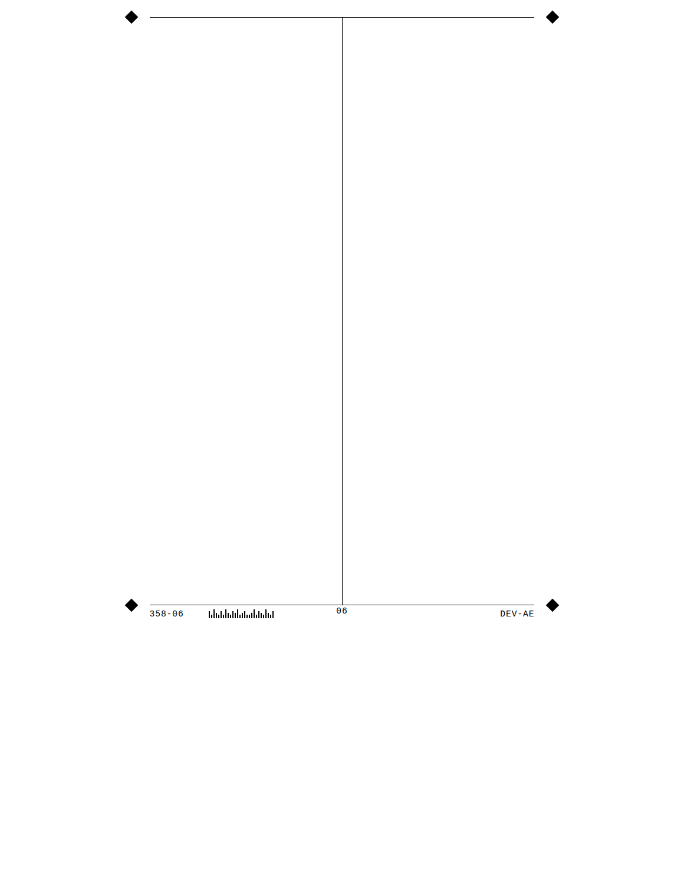358-06
06
DEV-AE